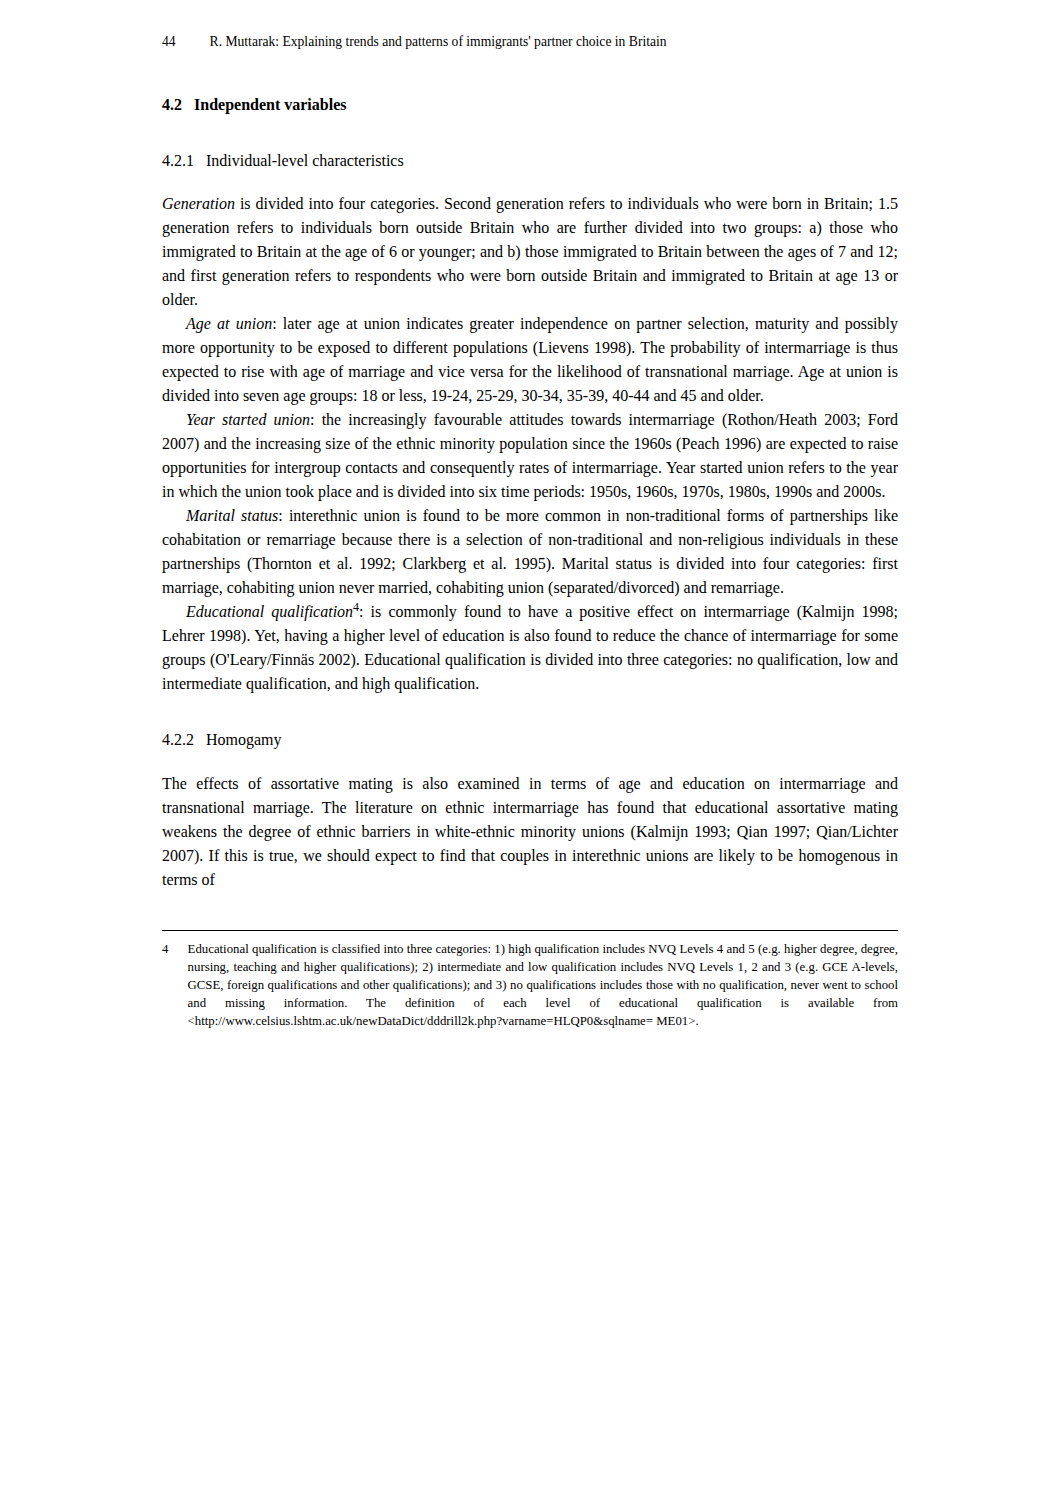44 R. Muttarak: Explaining trends and patterns of immigrants' partner choice in Britain
4.2 Independent variables
4.2.1 Individual-level characteristics
Generation is divided into four categories. Second generation refers to individuals who were born in Britain; 1.5 generation refers to individuals born outside Britain who are further divided into two groups: a) those who immigrated to Britain at the age of 6 or younger; and b) those immigrated to Britain between the ages of 7 and 12; and first generation refers to respondents who were born outside Britain and immigrated to Britain at age 13 or older.
Age at union: later age at union indicates greater independence on partner selection, maturity and possibly more opportunity to be exposed to different populations (Lievens 1998). The probability of intermarriage is thus expected to rise with age of marriage and vice versa for the likelihood of transnational marriage. Age at union is divided into seven age groups: 18 or less, 19-24, 25-29, 30-34, 35-39, 40-44 and 45 and older.
Year started union: the increasingly favourable attitudes towards intermarriage (Rothon/Heath 2003; Ford 2007) and the increasing size of the ethnic minority population since the 1960s (Peach 1996) are expected to raise opportunities for intergroup contacts and consequently rates of intermarriage. Year started union refers to the year in which the union took place and is divided into six time periods: 1950s, 1960s, 1970s, 1980s, 1990s and 2000s.
Marital status: interethnic union is found to be more common in non-traditional forms of partnerships like cohabitation or remarriage because there is a selection of non-traditional and non-religious individuals in these partnerships (Thornton et al. 1992; Clarkberg et al. 1995). Marital status is divided into four categories: first marriage, cohabiting union never married, cohabiting union (separated/divorced) and remarriage.
Educational qualification4: is commonly found to have a positive effect on intermarriage (Kalmijn 1998; Lehrer 1998). Yet, having a higher level of education is also found to reduce the chance of intermarriage for some groups (O'Leary/Finnäs 2002). Educational qualification is divided into three categories: no qualification, low and intermediate qualification, and high qualification.
4.2.2 Homogamy
The effects of assortative mating is also examined in terms of age and education on intermarriage and transnational marriage. The literature on ethnic intermarriage has found that educational assortative mating weakens the degree of ethnic barriers in white-ethnic minority unions (Kalmijn 1993; Qian 1997; Qian/Lichter 2007). If this is true, we should expect to find that couples in interethnic unions are likely to be homogenous in terms of
4 Educational qualification is classified into three categories: 1) high qualification includes NVQ Levels 4 and 5 (e.g. higher degree, degree, nursing, teaching and higher qualifications); 2) intermediate and low qualification includes NVQ Levels 1, 2 and 3 (e.g. GCE A-levels, GCSE, foreign qualifications and other qualifications); and 3) no qualifications includes those with no qualification, never went to school and missing information. The definition of each level of educational qualification is available from <http://www.celsius.lshtm.ac.uk/newDataDict/dddrill2k.php?varname=HLQP0&sqlname= ME01>.